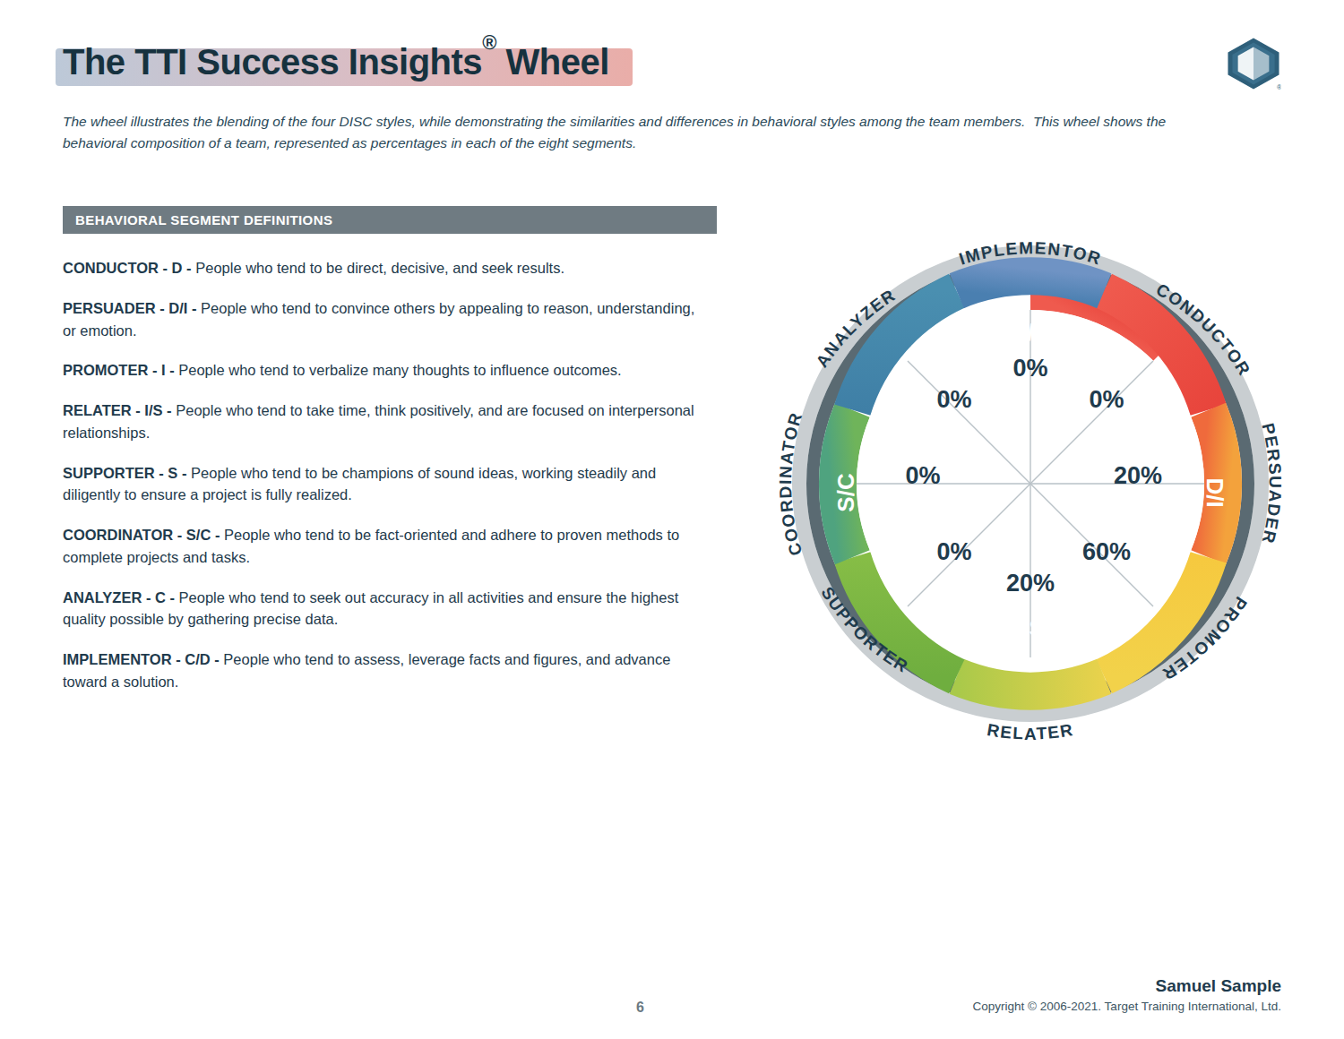The TTI Success Insights® Wheel
®
The wheel illustrates the blending of the four DISC styles, while demonstrating the similarities and differences in behavioral styles among the team members. This wheel shows the behavioral composition of a team, represented as percentages in each of the eight segments.
BEHAVIORAL SEGMENT DEFINITIONS
CONDUCTOR - D - People who tend to be direct, decisive, and seek results.
PERSUADER - D/I - People who tend to convince others by appealing to reason, understanding, or emotion.
PROMOTER - I - People who tend to verbalize many thoughts to influence outcomes.
RELATER - I/S - People who tend to take time, think positively, and are focused on interpersonal relationships.
SUPPORTER - S - People who tend to be champions of sound ideas, working steadily and diligently to ensure a project is fully realized.
COORDINATOR - S/C - People who tend to be fact-oriented and adhere to proven methods to complete projects and tasks.
ANALYZER - C - People who tend to seek out accuracy in all activities and ensure the highest quality possible by gathering precise data.
IMPLEMENTOR - C/D - People who tend to assess, leverage facts and figures, and advance toward a solution.
D D/I I I/S S S/C C C/D 0% 0% 20% 60% 20% 0% 0% 0% IMPLEMENTOR CONDUCTOR PERSUADER PROMOTER RELATER SUPPORTER COORDINATOR ANALYZER
6
Samuel Sample
Copyright © 2006-2021. Target Training International, Ltd.